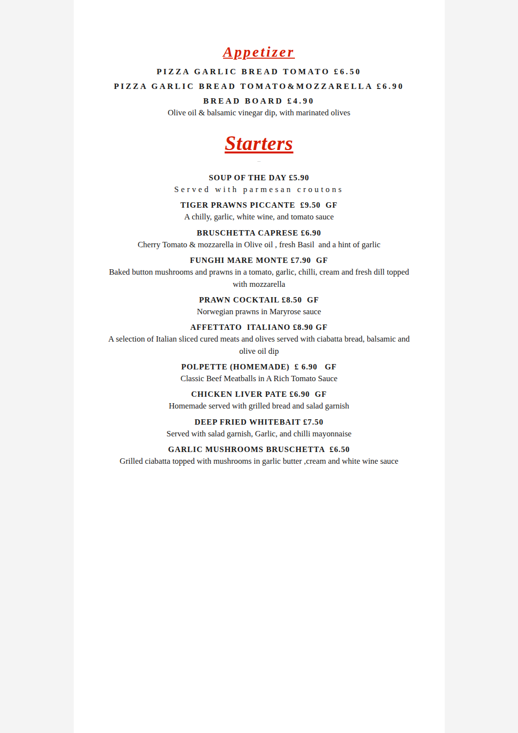Appetizer
Pizza Garlic Bread Tomato £6.50
Pizza Garlic Bread Tomato&Mozzarella £6.90
Bread Board £4.90 Olive oil & balsamic vinegar dip, with marinated olives
Starters
–
Soup of the Day £5.90 Served with parmesan croutons
Tiger Prawns Piccante £9.50 GF A chilly, garlic, white wine, and tomato sauce
Bruschetta Caprese £6.90 Cherry Tomato & mozzarella in Olive oil , fresh Basil and a hint of garlic
Funghi Mare Monte £7.90 GF Baked button mushrooms and prawns in a tomato, garlic, chilli, cream and fresh dill topped with mozzarella
Prawn Cocktail £8.50 GF Norwegian prawns in Maryrose sauce
Affettato iTaliano £8.90 GF A selection of Italian sliced cured meats and olives served with ciabatta bread, balsamic and olive oil dip
Polpette (Homemade) £ 6.90 GF Classic Beef Meatballs in A Rich Tomato Sauce
Chicken Liver Pate £6.90 GF Homemade served with grilled bread and salad garnish
Deep Fried Whitebait £7.50 Served with salad garnish, Garlic, and chilli mayonnaise
Garlic Mushrooms Bruschetta £6.50 Grilled ciabatta topped with mushrooms in garlic butter ,cream and white wine sauce